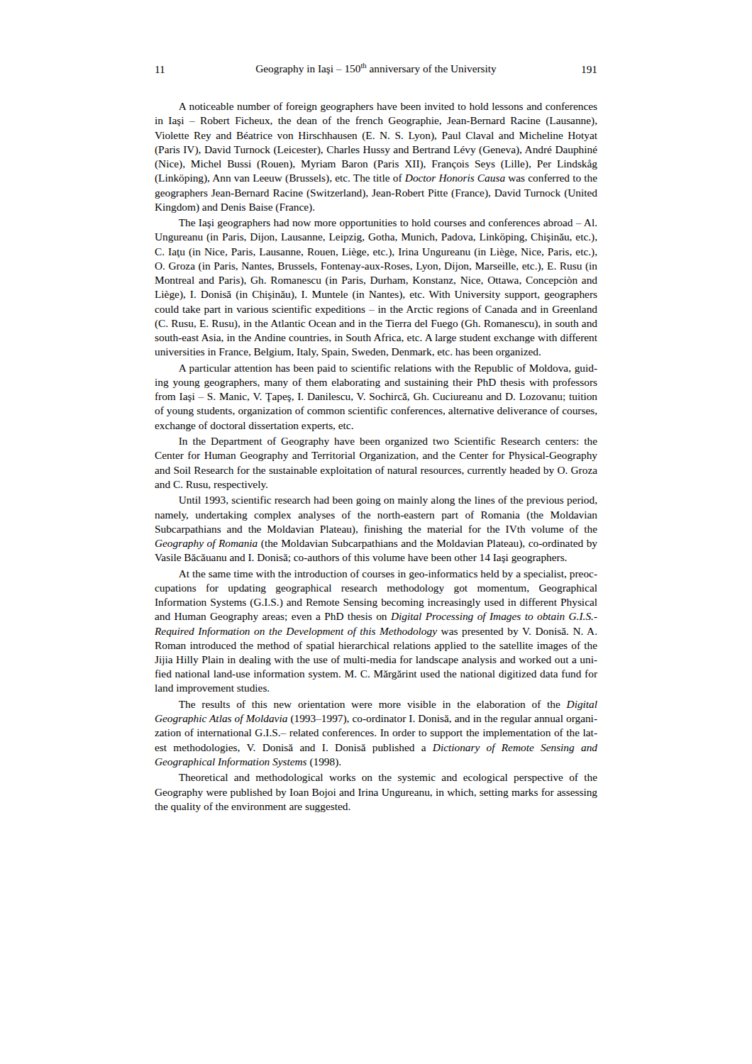11 Geography in Iaşi – 150th anniversary of the University 191
A noticeable number of foreign geographers have been invited to hold lessons and conferences in Iaşi – Robert Ficheux, the dean of the french Geographie, Jean-Bernard Racine (Lausanne), Violette Rey and Béatrice von Hirschhausen (E. N. S. Lyon), Paul Claval and Micheline Hotyat (Paris IV), David Turnock (Leicester), Charles Hussy and Bertrand Lévy (Geneva), André Dauphiné (Nice), Michel Bussi (Rouen), Myriam Baron (Paris XII), François Seys (Lille), Per Lindskåg (Linköping), Ann van Leeuw (Brussels), etc. The title of Doctor Honoris Causa was conferred to the geographers Jean-Bernard Racine (Switzerland), Jean-Robert Pitte (France), David Turnock (United Kingdom) and Denis Baise (France).
The Iaşi geographers had now more opportunities to hold courses and conferences abroad – Al. Ungureanu (in Paris, Dijon, Lausanne, Leipzig, Gotha, Munich, Padova, Linköping, Chişinău, etc.), C. Iaţu (in Nice, Paris, Lausanne, Rouen, Liège, etc.), Irina Ungureanu (in Liège, Nice, Paris, etc.), O. Groza (in Paris, Nantes, Brussels, Fontenay-aux-Roses, Lyon, Dijon, Marseille, etc.), E. Rusu (in Montreal and Paris), Gh. Romanescu (in Paris, Durham, Konstanz, Nice, Ottawa, Concepciòn and Liège), I. Donisă (in Chişinău), I. Muntele (in Nantes), etc. With University support, geographers could take part in various scientific expeditions – in the Arctic regions of Canada and in Greenland (C. Rusu, E. Rusu), in the Atlantic Ocean and in the Tierra del Fuego (Gh. Romanescu), in south and south-east Asia, in the Andine countries, in South Africa, etc. A large student exchange with different universities in France, Belgium, Italy, Spain, Sweden, Denmark, etc. has been organized.
A particular attention has been paid to scientific relations with the Republic of Moldova, guiding young geographers, many of them elaborating and sustaining their PhD thesis with professors from Iaşi – S. Manic, V. Ţapeş, I. Danilescu, V. Sochircă, Gh. Cuciureanu and D. Lozovanu; tuition of young students, organization of common scientific conferences, alternative deliverance of courses, exchange of doctoral dissertation experts, etc.
In the Department of Geography have been organized two Scientific Research centers: the Center for Human Geography and Territorial Organization, and the Center for Physical-Geography and Soil Research for the sustainable exploitation of natural resources, currently headed by O. Groza and C. Rusu, respectively.
Until 1993, scientific research had been going on mainly along the lines of the previous period, namely, undertaking complex analyses of the north-eastern part of Romania (the Moldavian Subcarpathians and the Moldavian Plateau), finishing the material for the IVth volume of the Geography of Romania (the Moldavian Subcarpathians and the Moldavian Plateau), co-ordinated by Vasile Băcăuanu and I. Donisă; co-authors of this volume have been other 14 Iaşi geographers.
At the same time with the introduction of courses in geo-informatics held by a specialist, preoccupations for updating geographical research methodology got momentum, Geographical Information Systems (G.I.S.) and Remote Sensing becoming increasingly used in different Physical and Human Geography areas; even a PhD thesis on Digital Processing of Images to obtain G.I.S.-Required Information on the Development of this Methodology was presented by V. Donisă. N. A. Roman introduced the method of spatial hierarchical relations applied to the satellite images of the Jijia Hilly Plain in dealing with the use of multi-media for landscape analysis and worked out a unified national land-use information system. M. C. Mărgărint used the national digitized data fund for land improvement studies.
The results of this new orientation were more visible in the elaboration of the Digital Geographic Atlas of Moldavia (1993–1997), co-ordinator I. Donisă, and in the regular annual organization of international G.I.S.– related conferences. In order to support the implementation of the latest methodologies, V. Donisă and I. Donisă published a Dictionary of Remote Sensing and Geographical Information Systems (1998).
Theoretical and methodological works on the systemic and ecological perspective of the Geography were published by Ioan Bojoi and Irina Ungureanu, in which, setting marks for assessing the quality of the environment are suggested.